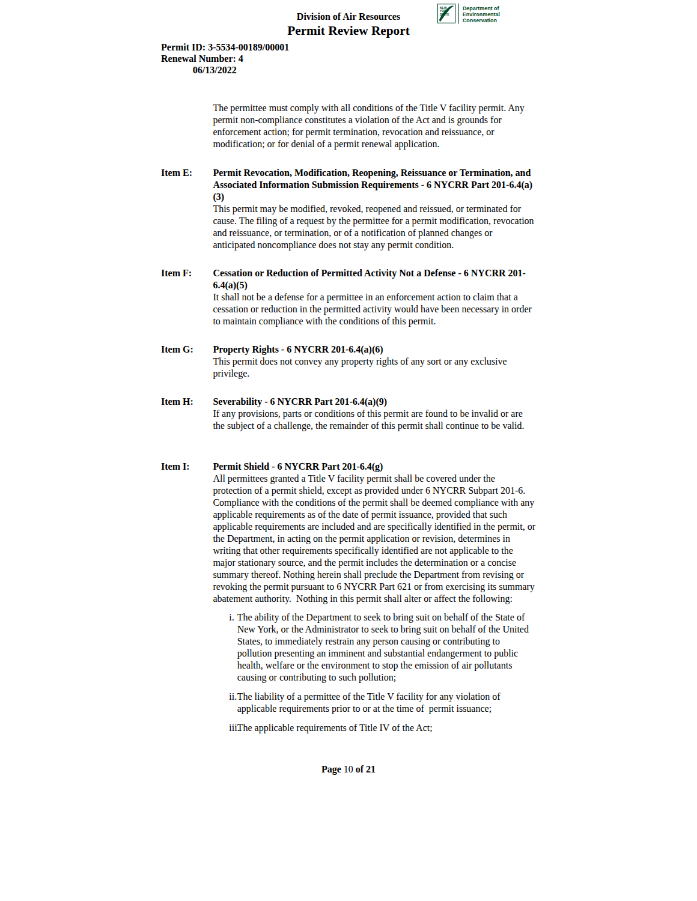Division of Air Resources
Permit Review Report
Permit ID: 3-5534-00189/00001
Renewal Number: 4
06/13/2022
The permittee must comply with all conditions of the Title V facility permit. Any permit non-compliance constitutes a violation of the Act and is grounds for enforcement action; for permit termination, revocation and reissuance, or modification; or for denial of a permit renewal application.
| Item E: | Permit Revocation, Modification, Reopening, Reissuance or Termination, and Associated Information Submission Requirements - 6 NYCRR Part 201-6.4(a)(3) This permit may be modified, revoked, reopened and reissued, or terminated for cause. The filing of a request by the permittee for a permit modification, revocation and reissuance, or termination, or of a notification of planned changes or anticipated noncompliance does not stay any permit condition. |
| Item F: | Cessation or Reduction of Permitted Activity Not a Defense - 6 NYCRR 201-6.4(a)(5) It shall not be a defense for a permittee in an enforcement action to claim that a cessation or reduction in the permitted activity would have been necessary in order to maintain compliance with the conditions of this permit. |
| Item G: | Property Rights - 6 NYCRR 201-6.4(a)(6) This permit does not convey any property rights of any sort or any exclusive privilege. |
| Item H: | Severability - 6 NYCRR Part 201-6.4(a)(9) If any provisions, parts or conditions of this permit are found to be invalid or are the subject of a challenge, the remainder of this permit shall continue to be valid. |
| Item I: | Permit Shield - 6 NYCRR Part 201-6.4(g) All permittees granted a Title V facility permit shall be covered under the protection of a permit shield, except as provided under 6 NYCRR Subpart 201-6. Compliance with the conditions of the permit shall be deemed compliance with any applicable requirements as of the date of permit issuance, provided that such applicable requirements are included and are specifically identified in the permit, or the Department, in acting on the permit application or revision, determines in writing that other requirements specifically identified are not applicable to the major stationary source, and the permit includes the determination or a concise summary thereof. Nothing herein shall preclude the Department from revising or revoking the permit pursuant to 6 NYCRR Part 621 or from exercising its summary abatement authority. Nothing in this permit shall alter or affect the following: i. The ability of the Department to seek to bring suit on behalf of the State of New York, or the Administrator to seek to bring suit on behalf of the United States, to immediately restrain any person causing or contributing to pollution presenting an imminent and substantial endangerment to public health, welfare or the environment to stop the emission of air pollutants causing or contributing to such pollution; ii. The liability of a permittee of the Title V facility for any violation of applicable requirements prior to or at the time of permit issuance; iii. The applicable requirements of Title IV of the Act; |
Page 10 of 21